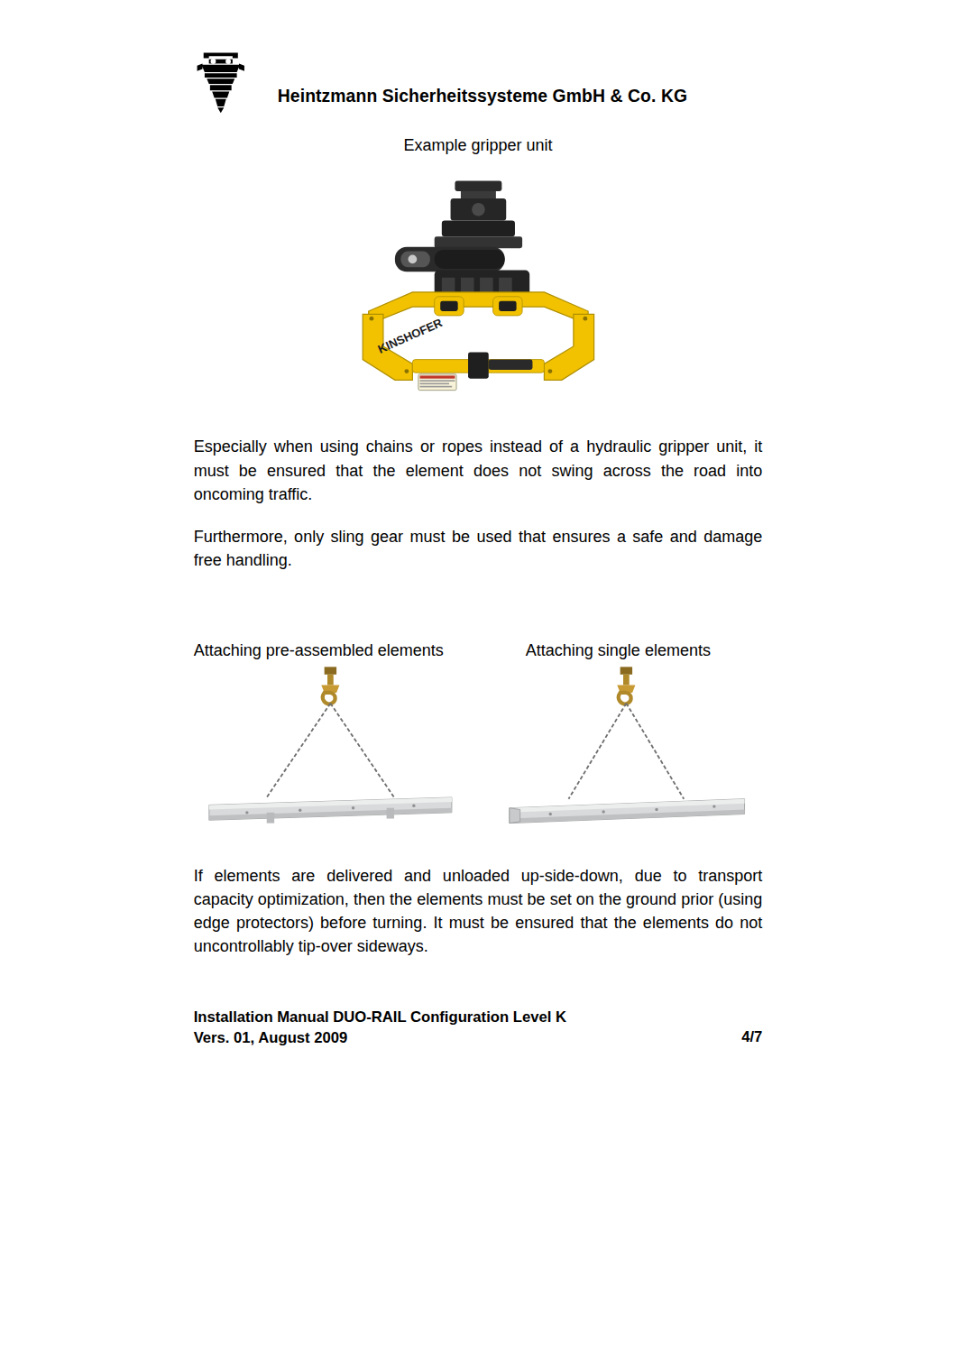Heintzmann Sicherheitssysteme GmbH & Co. KG
Example gripper unit
KINSHOFER
Especially when using chains or ropes instead of a hydraulic gripper unit, it must be ensured that the element does not swing across the road into oncoming traffic.
Furthermore, only sling gear must be used that ensures a safe and damage free handling.
Attaching pre-assembled elements
Attaching single elements
If elements are delivered and unloaded up-side-down, due to transport capacity optimization, then the elements must be set on the ground prior (using edge protectors) before turning. It must be ensured that the elements do not uncontrollably tip-over sideways.
Installation Manual DUO-RAIL Configuration Level K
Vers. 01, August 2009
4/7